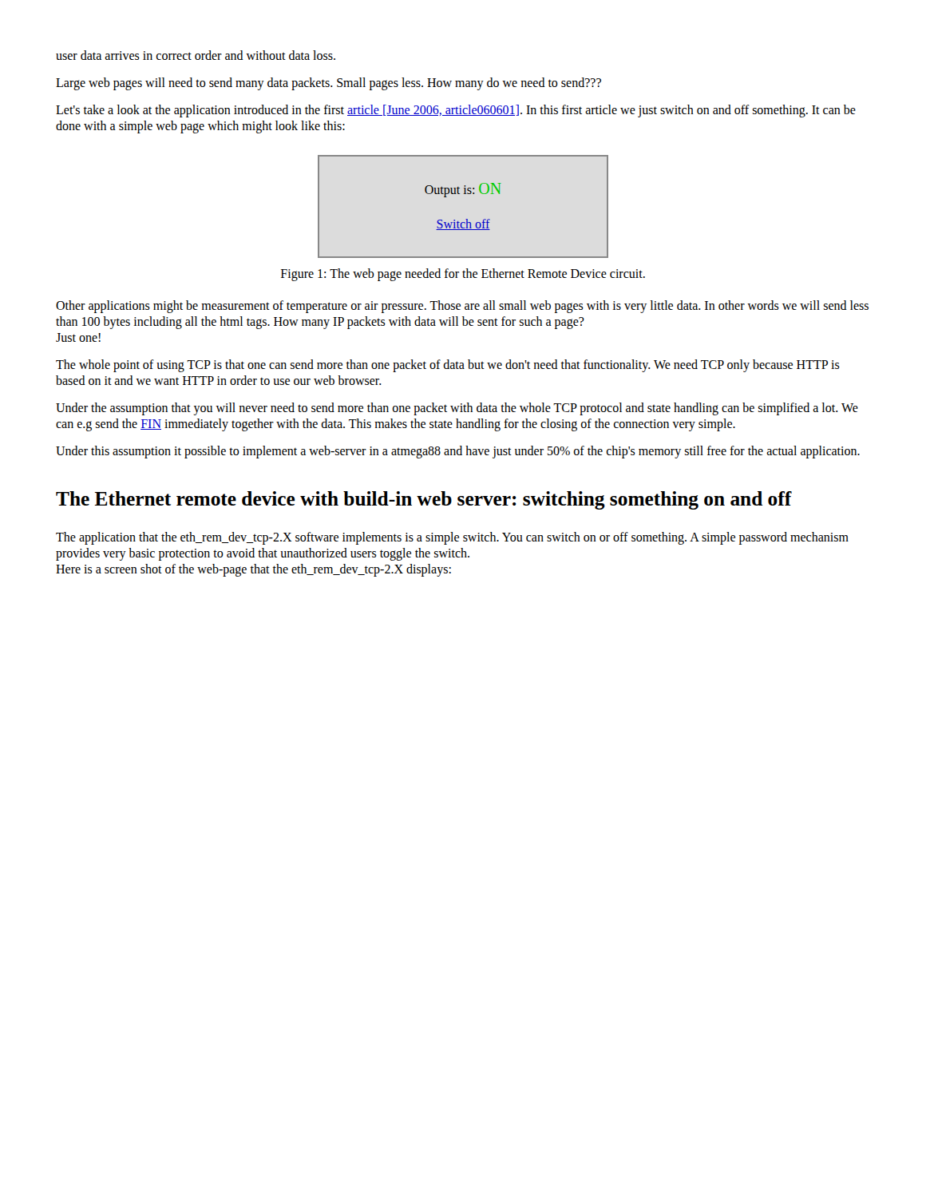user data arrives in correct order and without data loss.
Large web pages will need to send many data packets. Small pages less. How many do we need to send???
Let's take a look at the application introduced in the first article [June 2006, article060601]. In this first article we just switch on and off something. It can be done with a simple web page which might look like this:
Output is: ON
Switch off
Figure 1: The web page needed for the Ethernet Remote Device circuit.
Other applications might be measurement of temperature or air pressure. Those are all small web pages with is very little data. In other words we will send less than 100 bytes including all the html tags. How many IP packets with data will be sent for such a page?
Just one!
The whole point of using TCP is that one can send more than one packet of data but we don't need that functionality. We need TCP only because HTTP is based on it and we want HTTP in order to use our web browser.
Under the assumption that you will never need to send more than one packet with data the whole TCP protocol and state handling can be simplified a lot. We can e.g send the FIN immediately together with the data. This makes the state handling for the closing of the connection very simple.
Under this assumption it possible to implement a web-server in a atmega88 and have just under 50% of the chip's memory still free for the actual application.
The Ethernet remote device with build-in web server: switching something on and off
The application that the eth_rem_dev_tcp-2.X software implements is a simple switch. You can switch on or off something. A simple password mechanism provides very basic protection to avoid that unauthorized users toggle the switch.
Here is a screen shot of the web-page that the eth_rem_dev_tcp-2.X displays: